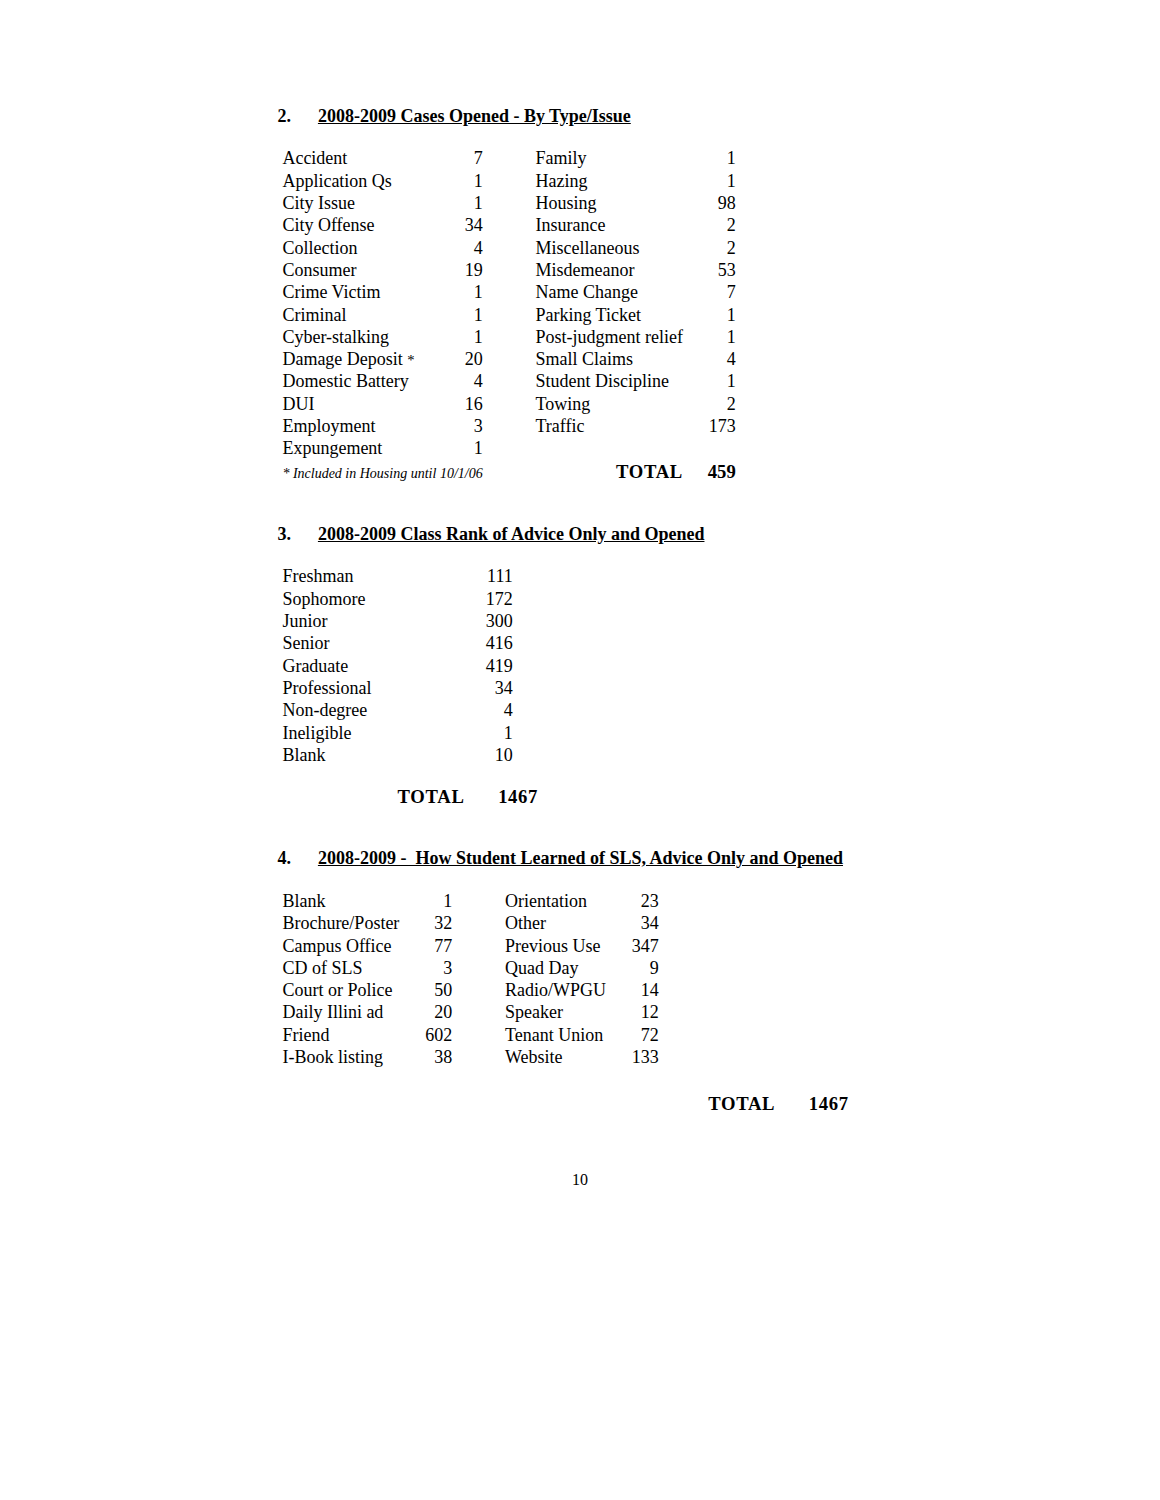2. 2008-2009 Cases Opened - By Type/Issue
| Accident | 7 | | Family | 1 |
| Application Qs | 1 | | Hazing | 1 |
| City Issue | 1 | | Housing | 98 |
| City Offense | 34 | | Insurance | 2 |
| Collection | 4 | | Miscellaneous | 2 |
| Consumer | 19 | | Misdemeanor | 53 |
| Crime Victim | 1 | | Name Change | 7 |
| Criminal | 1 | | Parking Ticket | 1 |
| Cyber-stalking | 1 | | Post-judgment relief | 1 |
| Damage Deposit * | 20 | | Small Claims | 4 |
| Domestic Battery | 4 | | Student Discipline | 1 |
| DUI | 16 | | Towing | 2 |
| Employment | 3 | | Traffic | 173 |
| Expungement | 1 | | | |
| * Included in Housing until 10/1/06 | | TOTAL | 459 |
3. 2008-2009 Class Rank of Advice Only and Opened
| Freshman | 111 |
| Sophomore | 172 |
| Junior | 300 |
| Senior | 416 |
| Graduate | 419 |
| Professional | 34 |
| Non-degree | 4 |
| Ineligible | 1 |
| Blank | 10 |
TOTAL1467
4. 2008-2009 - How Student Learned of SLS, Advice Only and Opened
| Blank | 1 | | Orientation | 23 |
| Brochure/Poster | 32 | | Other | 34 |
| Campus Office | 77 | | Previous Use | 347 |
| CD of SLS | 3 | | Quad Day | 9 |
| Court or Police | 50 | | Radio/WPGU | 14 |
| Daily Illini ad | 20 | | Speaker | 12 |
| Friend | 602 | | Tenant Union | 72 |
| I-Book listing | 38 | | Website | 133 |
TOTAL1467
10